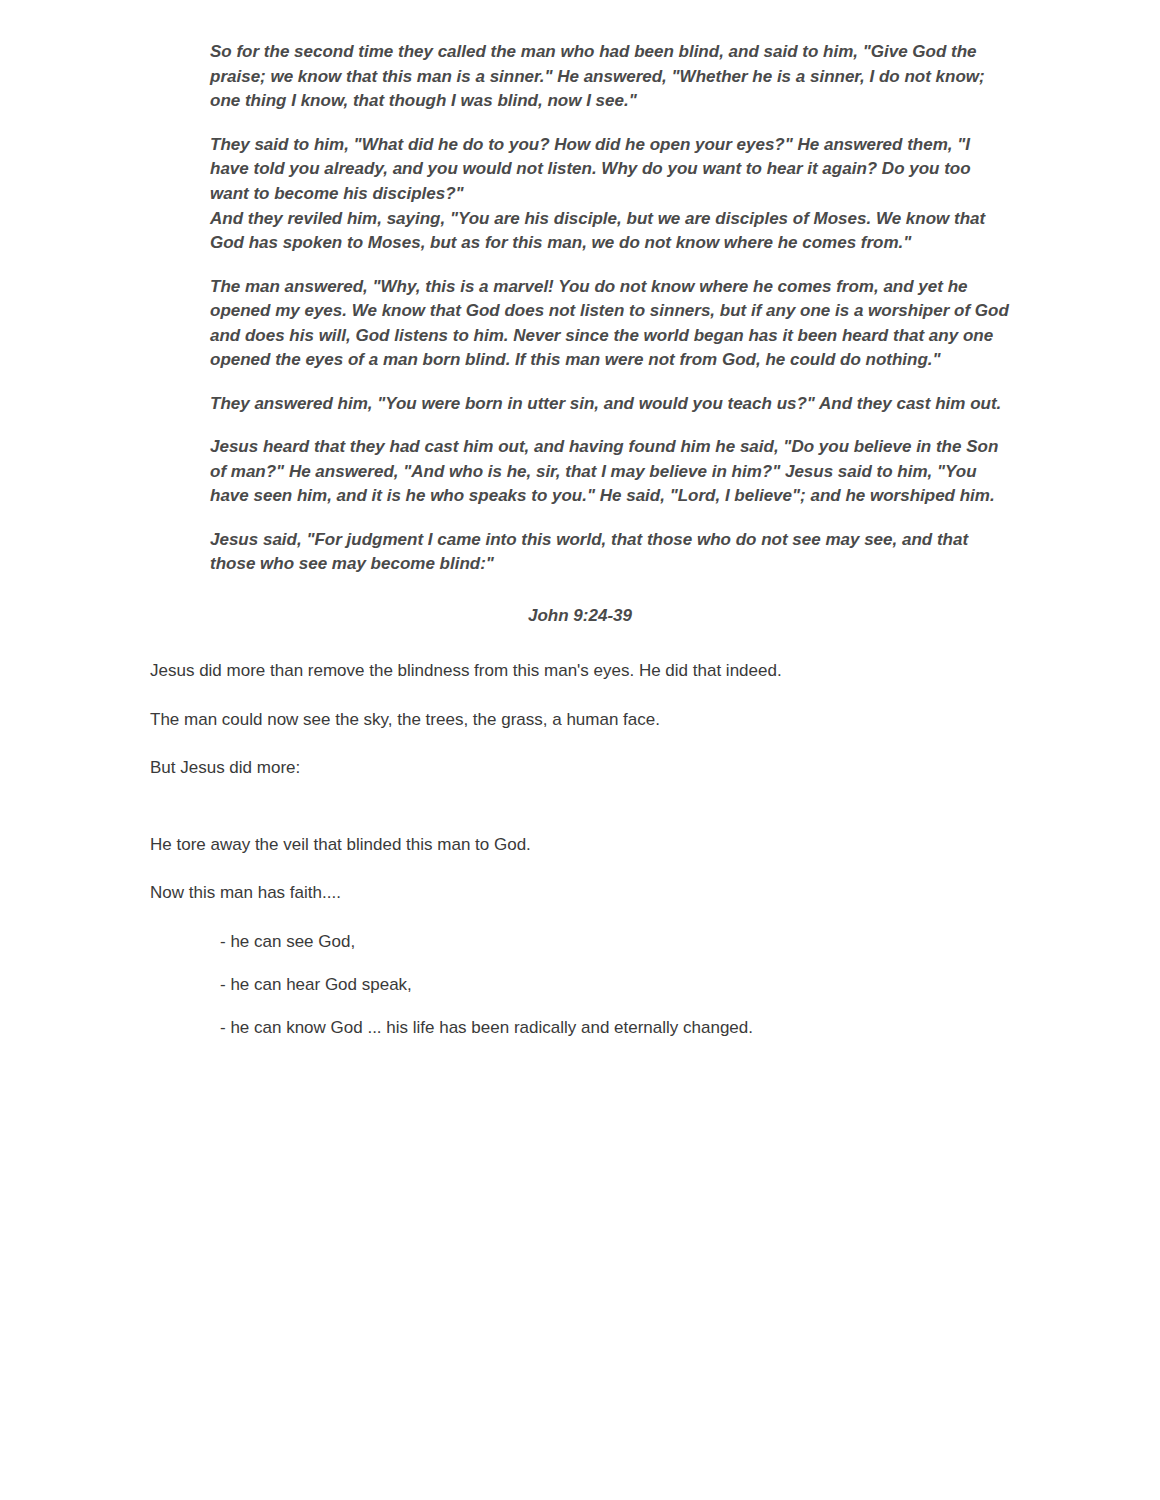So for the second time they called the man who had been blind, and said to him, "Give God the praise; we know that this man is a sinner." He answered, "Whether he is a sinner, I do not know; one thing I know, that though I was blind, now I see."
They said to him, "What did he do to you? How did he open your eyes?" He answered them, "I have told you already, and you would not listen. Why do you want to hear it again? Do you too want to become his disciples?"
And they reviled him, saying, "You are his disciple, but we are disciples of Moses. We know that God has spoken to Moses, but as for this man, we do not know where he comes from."
The man answered, "Why, this is a marvel! You do not know where he comes from, and yet he opened my eyes. We know that God does not listen to sinners, but if any one is a worshiper of God and does his will, God listens to him. Never since the world began has it been heard that any one opened the eyes of a man born blind. If this man were not from God, he could do nothing."
They answered him, "You were born in utter sin, and would you teach us?" And they cast him out.
Jesus heard that they had cast him out, and having found him he said, "Do you believe in the Son of man?" He answered, "And who is he, sir, that I may believe in him?" Jesus said to him, "You have seen him, and it is he who speaks to you." He said, "Lord, I believe"; and he worshiped him.
Jesus said, "For judgment I came into this world, that those who do not see may see, and that those who see may become blind:"
John 9:24-39
Jesus did more than remove the blindness from this man's eyes. He did that indeed.
The man could now see the sky, the trees, the grass, a human face.
But Jesus did more:
He tore away the veil that blinded this man to God.
Now this man has faith....
- he can see God,
- he can hear God speak,
- he can know God ... his life has been radically and eternally changed.